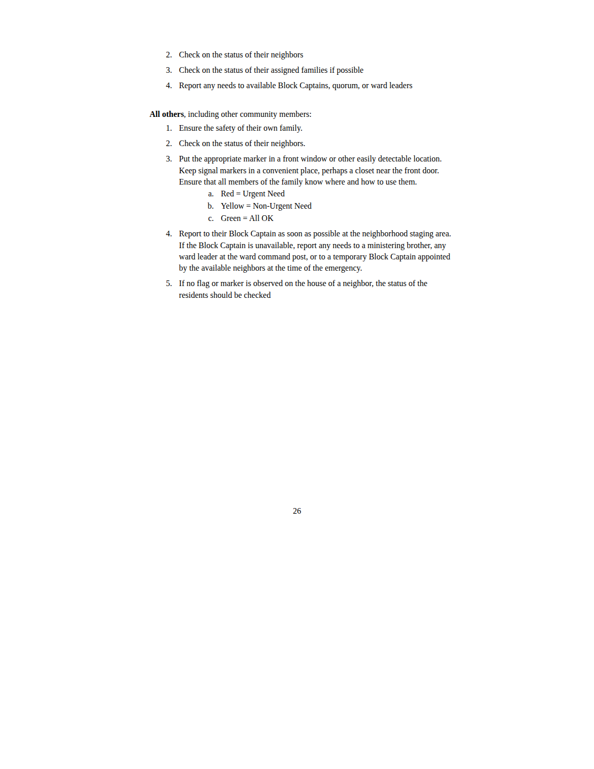Check on the status of their neighbors
Check on the status of their assigned families if possible
Report any needs to available Block Captains, quorum, or ward leaders
All others, including other community members:
Ensure the safety of their own family.
Check on the status of their neighbors.
Put the appropriate marker in a front window or other easily detectable location. Keep signal markers in a convenient place, perhaps a closet near the front door. Ensure that all members of the family know where and how to use them.
Red = Urgent Need
Yellow = Non-Urgent Need
Green = All OK
Report to their Block Captain as soon as possible at the neighborhood staging area. If the Block Captain is unavailable, report any needs to a ministering brother, any ward leader at the ward command post, or to a temporary Block Captain appointed by the available neighbors at the time of the emergency.
If no flag or marker is observed on the house of a neighbor, the status of the residents should be checked
26